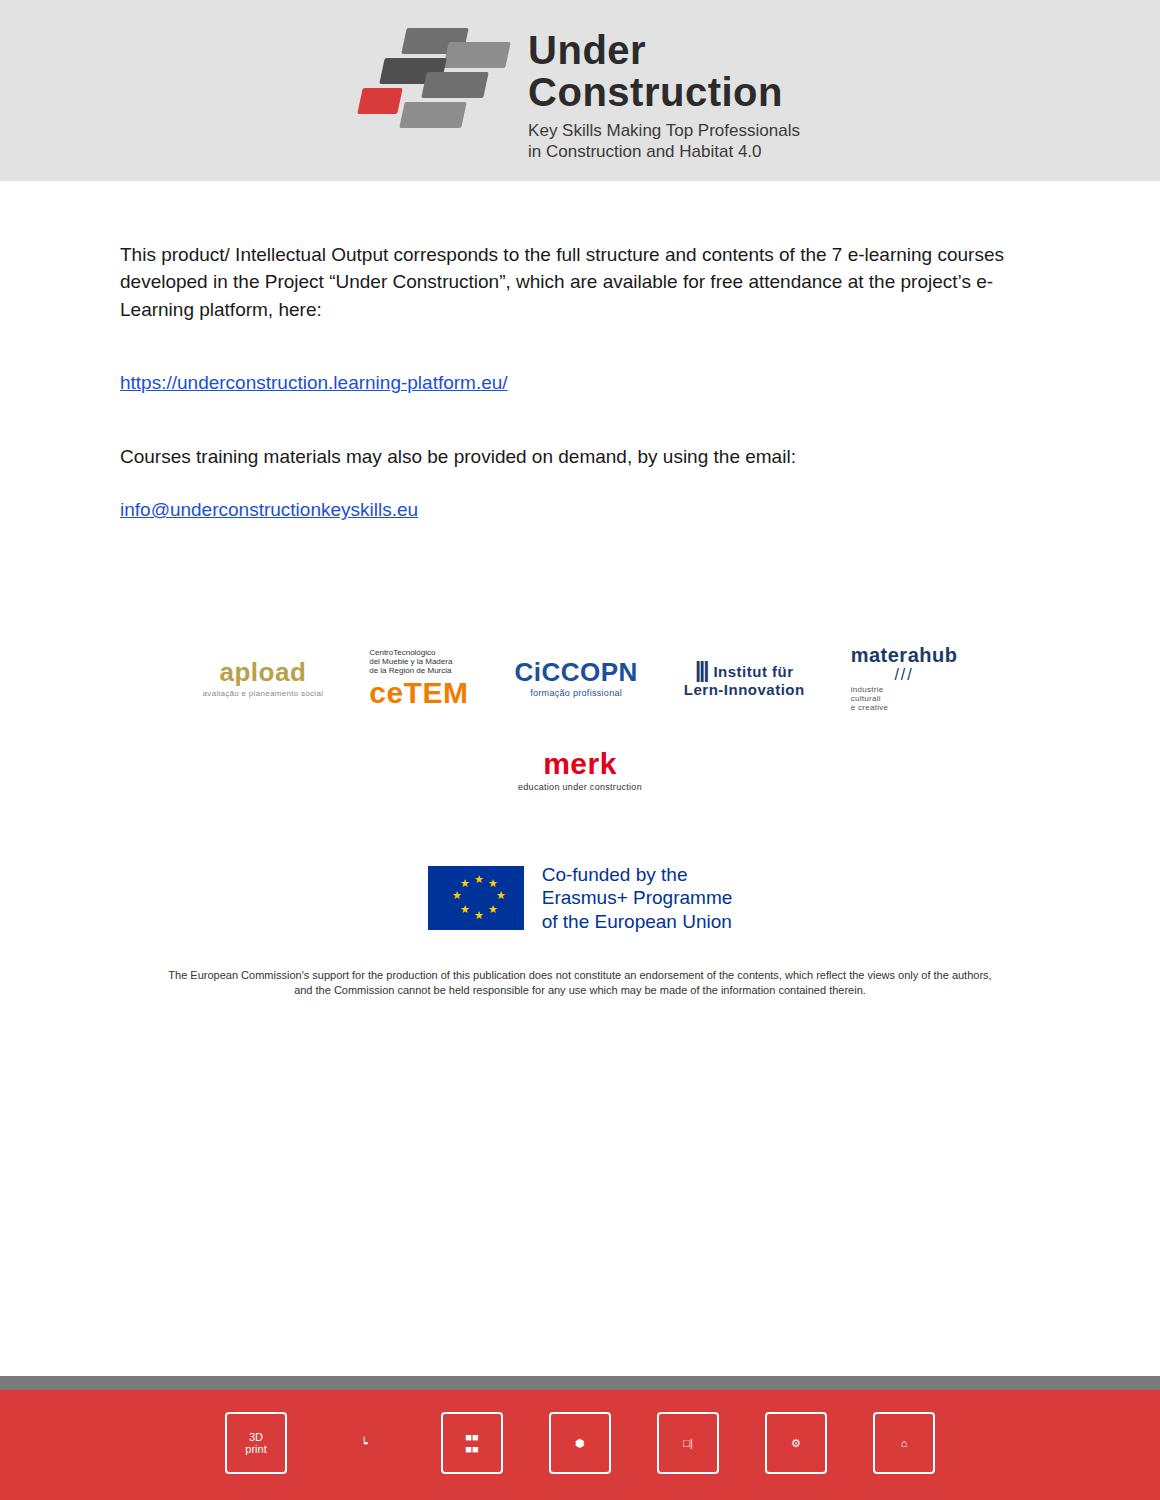Under
Construction
Key Skills Making Top Professionals
in Construction and Habitat 4.0
This product/ Intellectual Output corresponds to the full structure and contents of the 7 e-learning courses developed in the Project “Under Construction”, which are available for free attendance at the project’s e-Learning platform, here:
https://underconstruction.learning-platform.eu/
Courses training materials may also be provided on demand, by using the email:
info@underconstructionkeyskills.eu
apload
avaliação e planeamento social
CentroTecnológico
del Mueble y la Madera
de la Región de Murcia
ce TE M
CiCCOPN
formação profissional
|||Institut für
Lern-Innovation
materahub
///
industrie
culturali
e creative
merk
education under construction
★ ★ ★ ★ ★ ★ ★ ★
Co-funded by the
Erasmus+ Programme
of the European Union
The European Commission's support for the production of this publication does not constitute an endorsement of the contents, which reflect the views only of the authors, and the Commission cannot be held responsible for any use which may be made of the information contained therein.
3D
print
┕
■■
■■
⬢
□|
⚙
⌂